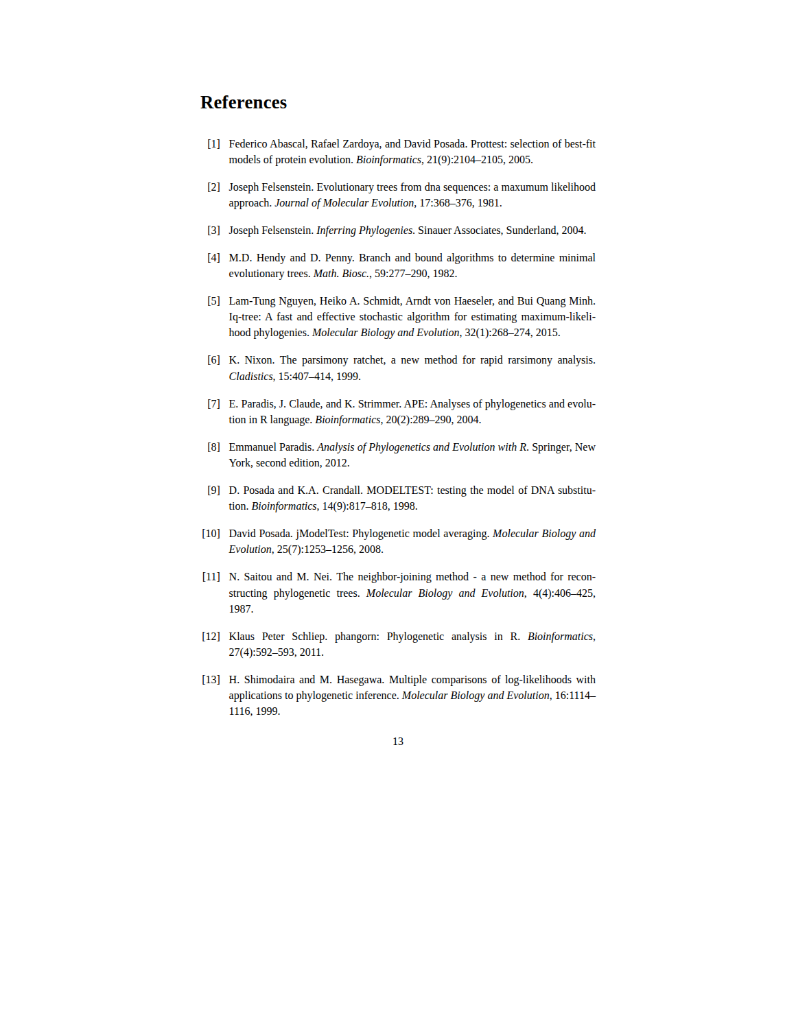References
[1] Federico Abascal, Rafael Zardoya, and David Posada. Prottest: selection of best-fit models of protein evolution. Bioinformatics, 21(9):2104–2105, 2005.
[2] Joseph Felsenstein. Evolutionary trees from dna sequences: a maxumum likelihood approach. Journal of Molecular Evolution, 17:368–376, 1981.
[3] Joseph Felsenstein. Inferring Phylogenies. Sinauer Associates, Sunderland, 2004.
[4] M.D. Hendy and D. Penny. Branch and bound algorithms to determine minimal evolutionary trees. Math. Biosc., 59:277–290, 1982.
[5] Lam-Tung Nguyen, Heiko A. Schmidt, Arndt von Haeseler, and Bui Quang Minh. Iq-tree: A fast and effective stochastic algorithm for estimating maximum-likelihood phylogenies. Molecular Biology and Evolution, 32(1):268–274, 2015.
[6] K. Nixon. The parsimony ratchet, a new method for rapid rarsimony analysis. Cladistics, 15:407–414, 1999.
[7] E. Paradis, J. Claude, and K. Strimmer. APE: Analyses of phylogenetics and evolution in R language. Bioinformatics, 20(2):289–290, 2004.
[8] Emmanuel Paradis. Analysis of Phylogenetics and Evolution with R. Springer, New York, second edition, 2012.
[9] D. Posada and K.A. Crandall. MODELTEST: testing the model of DNA substitution. Bioinformatics, 14(9):817–818, 1998.
[10] David Posada. jModelTest: Phylogenetic model averaging. Molecular Biology and Evolution, 25(7):1253–1256, 2008.
[11] N. Saitou and M. Nei. The neighbor-joining method - a new method for reconstructing phylogenetic trees. Molecular Biology and Evolution, 4(4):406–425, 1987.
[12] Klaus Peter Schliep. phangorn: Phylogenetic analysis in R. Bioinformatics, 27(4):592–593, 2011.
[13] H. Shimodaira and M. Hasegawa. Multiple comparisons of log-likelihoods with applications to phylogenetic inference. Molecular Biology and Evolution, 16:1114–1116, 1999.
13